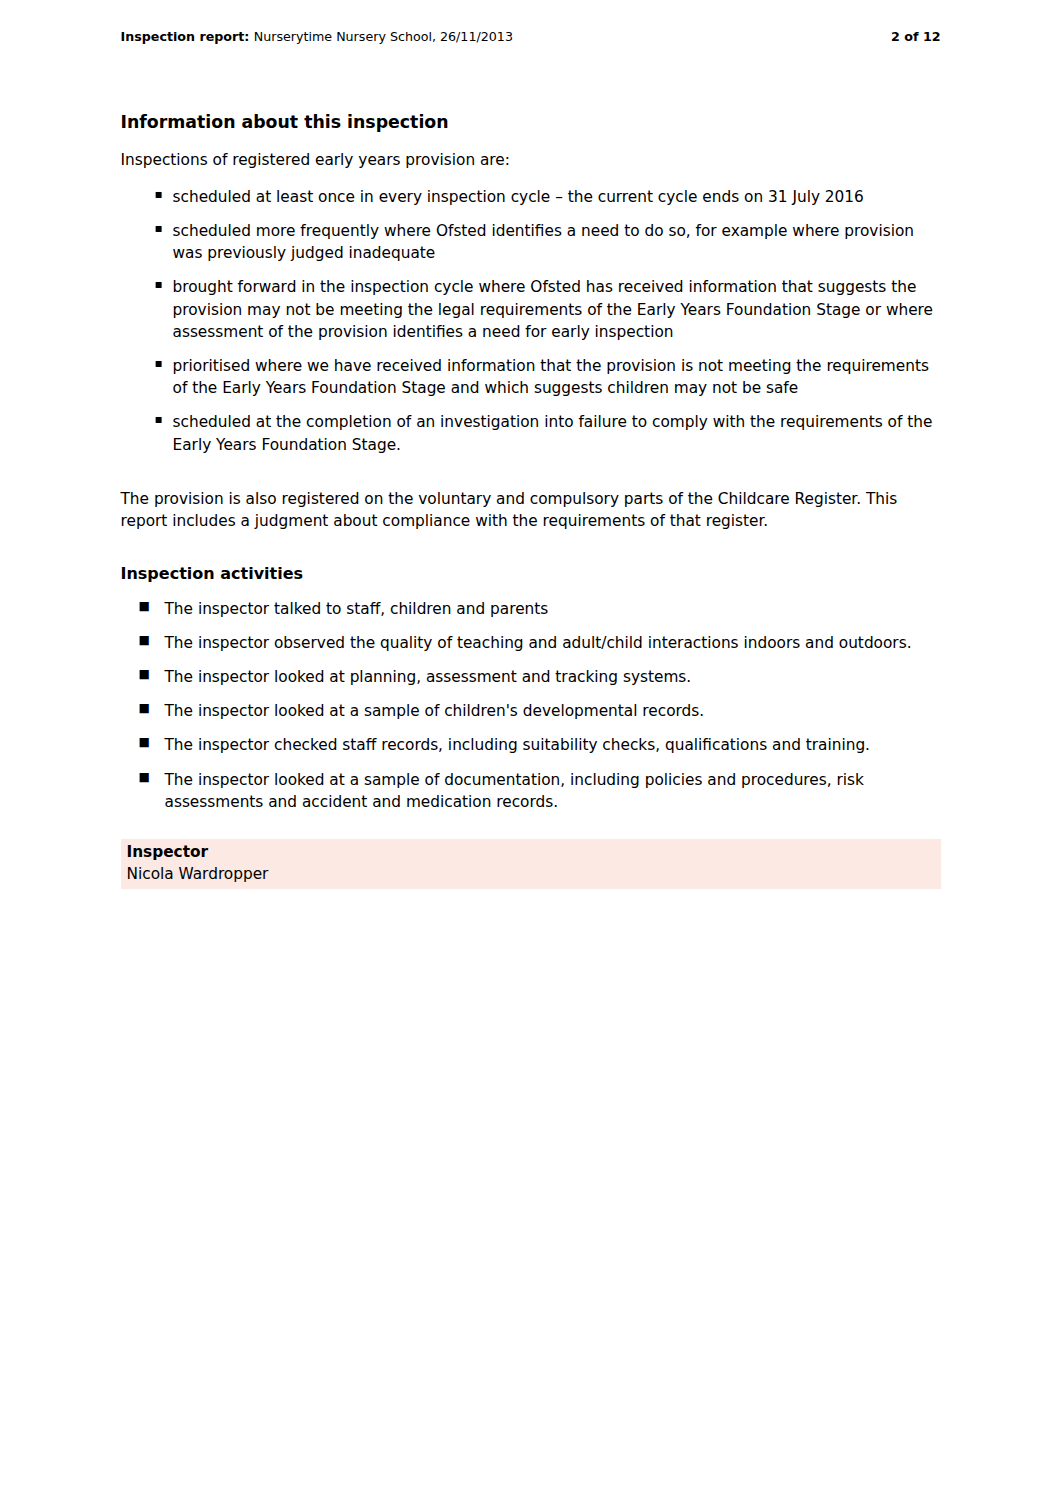Inspection report: Nurserytime Nursery School, 26/11/2013 2 of 12
Information about this inspection
Inspections of registered early years provision are:
scheduled at least once in every inspection cycle – the current cycle ends on 31 July 2016
scheduled more frequently where Ofsted identifies a need to do so, for example where provision was previously judged inadequate
brought forward in the inspection cycle where Ofsted has received information that suggests the provision may not be meeting the legal requirements of the Early Years Foundation Stage or where assessment of the provision identifies a need for early inspection
prioritised where we have received information that the provision is not meeting the requirements of the Early Years Foundation Stage and which suggests children may not be safe
scheduled at the completion of an investigation into failure to comply with the requirements of the Early Years Foundation Stage.
The provision is also registered on the voluntary and compulsory parts of the Childcare Register. This report includes a judgment about compliance with the requirements of that register.
Inspection activities
The inspector talked to staff, children and parents
The inspector observed the quality of teaching and adult/child interactions indoors and outdoors.
The inspector looked at planning, assessment and tracking systems.
The inspector looked at a sample of children's developmental records.
The inspector checked staff records, including suitability checks, qualifications and training.
The inspector looked at a sample of documentation, including policies and procedures, risk assessments and accident and medication records.
Inspector
Nicola Wardropper